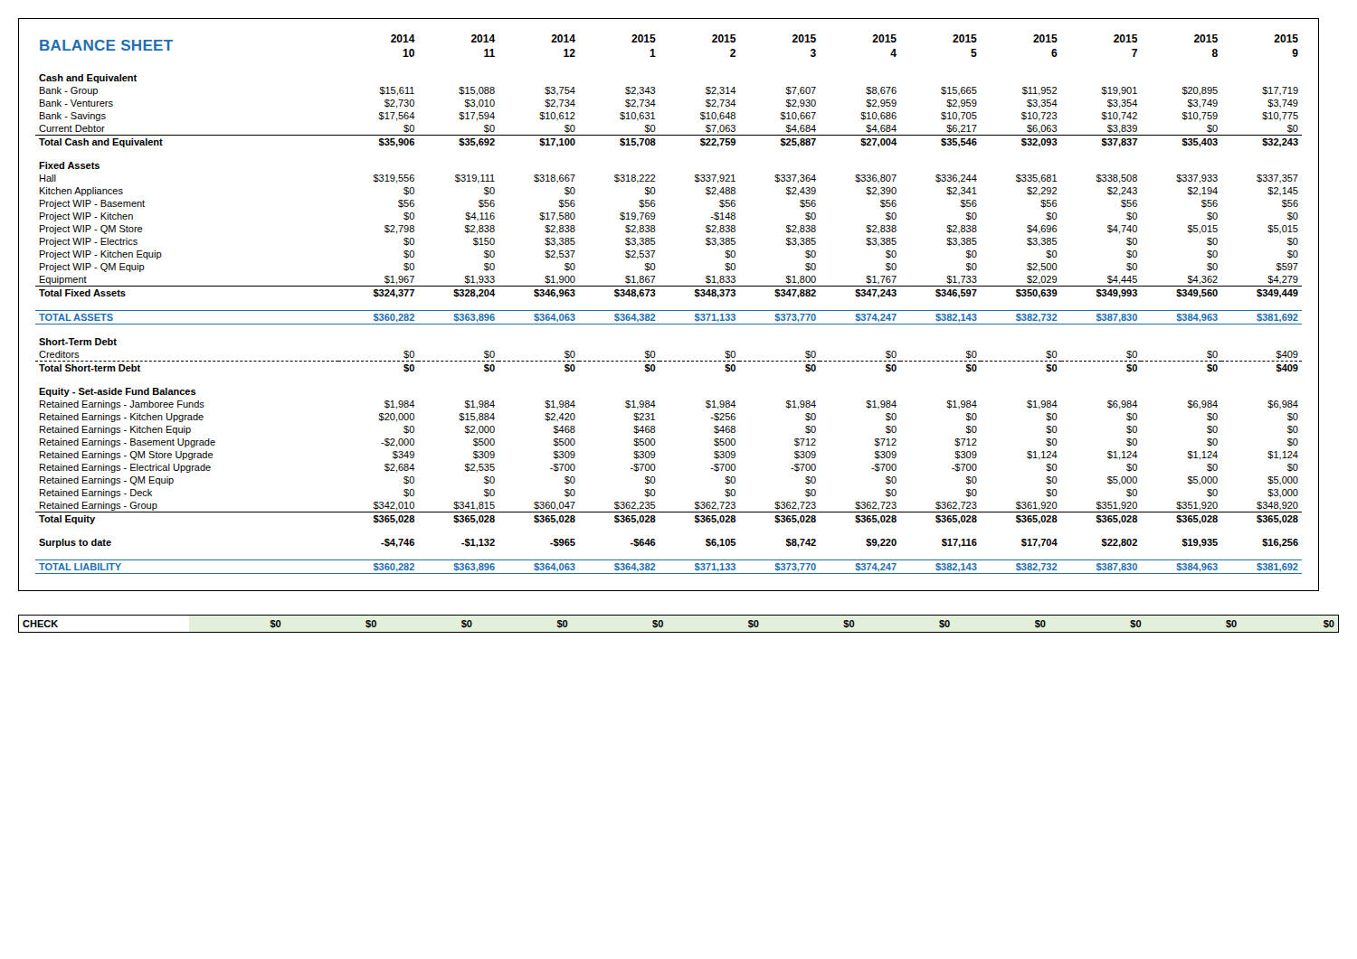| BALANCE SHEET | 2014 | 2014 | 2014 | 2015 | 2015 | 2015 | 2015 | 2015 | 2015 | 2015 | 2015 | 2015 |
| 10 | 11 | 12 | 1 | 2 | 3 | 4 | 5 | 6 | 7 | 8 | 9 |
| Cash and Equivalent | |
| Bank - Group | $15,611 | $15,088 | $3,754 | $2,343 | $2,314 | $7,607 | $8,676 | $15,665 | $11,952 | $19,901 | $20,895 | $17,719 |
| Bank - Venturers | $2,730 | $3,010 | $2,734 | $2,734 | $2,734 | $2,930 | $2,959 | $2,959 | $3,354 | $3,354 | $3,749 | $3,749 |
| Bank - Savings | $17,564 | $17,594 | $10,612 | $10,631 | $10,648 | $10,667 | $10,686 | $10,705 | $10,723 | $10,742 | $10,759 | $10,775 |
| Current Debtor | $0 | $0 | $0 | $0 | $7,063 | $4,684 | $4,684 | $6,217 | $6,063 | $3,839 | $0 | $0 |
| Total Cash and Equivalent | $35,906 | $35,692 | $17,100 | $15,708 | $22,759 | $25,887 | $27,004 | $35,546 | $32,093 | $37,837 | $35,403 | $32,243 |
| Fixed Assets | |
| Hall | $319,556 | $319,111 | $318,667 | $318,222 | $337,921 | $337,364 | $336,807 | $336,244 | $335,681 | $338,508 | $337,933 | $337,357 |
| Kitchen Appliances | $0 | $0 | $0 | $0 | $2,488 | $2,439 | $2,390 | $2,341 | $2,292 | $2,243 | $2,194 | $2,145 |
| Project WIP - Basement | $56 | $56 | $56 | $56 | $56 | $56 | $56 | $56 | $56 | $56 | $56 | $56 |
| Project WIP - Kitchen | $0 | $4,116 | $17,580 | $19,769 | -$148 | $0 | $0 | $0 | $0 | $0 | $0 | $0 |
| Project WIP - QM Store | $2,798 | $2,838 | $2,838 | $2,838 | $2,838 | $2,838 | $2,838 | $2,838 | $4,696 | $4,740 | $5,015 | $5,015 |
| Project WIP - Electrics | $0 | $150 | $3,385 | $3,385 | $3,385 | $3,385 | $3,385 | $3,385 | $3,385 | $0 | $0 | $0 |
| Project WIP - Kitchen Equip | $0 | $0 | $2,537 | $2,537 | $0 | $0 | $0 | $0 | $0 | $0 | $0 | $0 |
| Project WIP - QM Equip | $0 | $0 | $0 | $0 | $0 | $0 | $0 | $0 | $2,500 | $0 | $0 | $597 |
| Equipment | $1,967 | $1,933 | $1,900 | $1,867 | $1,833 | $1,800 | $1,767 | $1,733 | $2,029 | $4,445 | $4,362 | $4,279 |
| Total Fixed Assets | $324,377 | $328,204 | $346,963 | $348,673 | $348,373 | $347,882 | $347,243 | $346,597 | $350,639 | $349,993 | $349,560 | $349,449 |
| TOTAL ASSETS | $360,282 | $363,896 | $364,063 | $364,382 | $371,133 | $373,770 | $374,247 | $382,143 | $382,732 | $387,830 | $384,963 | $381,692 |
| Short-Term Debt | |
| Creditors | $0 | $0 | $0 | $0 | $0 | $0 | $0 | $0 | $0 | $0 | $0 | $409 |
| Total Short-term Debt | $0 | $0 | $0 | $0 | $0 | $0 | $0 | $0 | $0 | $0 | $0 | $409 |
| Equity - Set-aside Fund Balances | |
| Retained Earnings - Jamboree Funds | $1,984 | $1,984 | $1,984 | $1,984 | $1,984 | $1,984 | $1,984 | $1,984 | $1,984 | $6,984 | $6,984 | $6,984 |
| Retained Earnings - Kitchen Upgrade | $20,000 | $15,884 | $2,420 | $231 | -$256 | $0 | $0 | $0 | $0 | $0 | $0 | $0 |
| Retained Earnings - Kitchen Equip | $0 | $2,000 | $468 | $468 | $468 | $0 | $0 | $0 | $0 | $0 | $0 | $0 |
| Retained Earnings - Basement Upgrade | -$2,000 | $500 | $500 | $500 | $500 | $712 | $712 | $712 | $0 | $0 | $0 | $0 |
| Retained Earnings - QM Store Upgrade | $349 | $309 | $309 | $309 | $309 | $309 | $309 | $309 | $1,124 | $1,124 | $1,124 | $1,124 |
| Retained Earnings - Electrical Upgrade | $2,684 | $2,535 | -$700 | -$700 | -$700 | -$700 | -$700 | -$700 | $0 | $0 | $0 | $0 |
| Retained Earnings - QM Equip | $0 | $0 | $0 | $0 | $0 | $0 | $0 | $0 | $0 | $5,000 | $5,000 | $5,000 |
| Retained Earnings - Deck | $0 | $0 | $0 | $0 | $0 | $0 | $0 | $0 | $0 | $0 | $0 | $3,000 |
| Retained Earnings - Group | $342,010 | $341,815 | $360,047 | $362,235 | $362,723 | $362,723 | $362,723 | $362,723 | $361,920 | $351,920 | $351,920 | $348,920 |
| Total Equity | $365,028 | $365,028 | $365,028 | $365,028 | $365,028 | $365,028 | $365,028 | $365,028 | $365,028 | $365,028 | $365,028 | $365,028 |
| Surplus to date | -$4,746 | -$1,132 | -$965 | -$646 | $6,105 | $8,742 | $9,220 | $17,116 | $17,704 | $22,802 | $19,935 | $16,256 |
| TOTAL LIABILITY | $360,282 | $363,896 | $364,063 | $364,382 | $371,133 | $373,770 | $374,247 | $382,143 | $382,732 | $387,830 | $384,963 | $381,692 |
| CHECK | $0 | $0 | $0 | $0 | $0 | $0 | $0 | $0 | $0 | $0 | $0 | $0 |